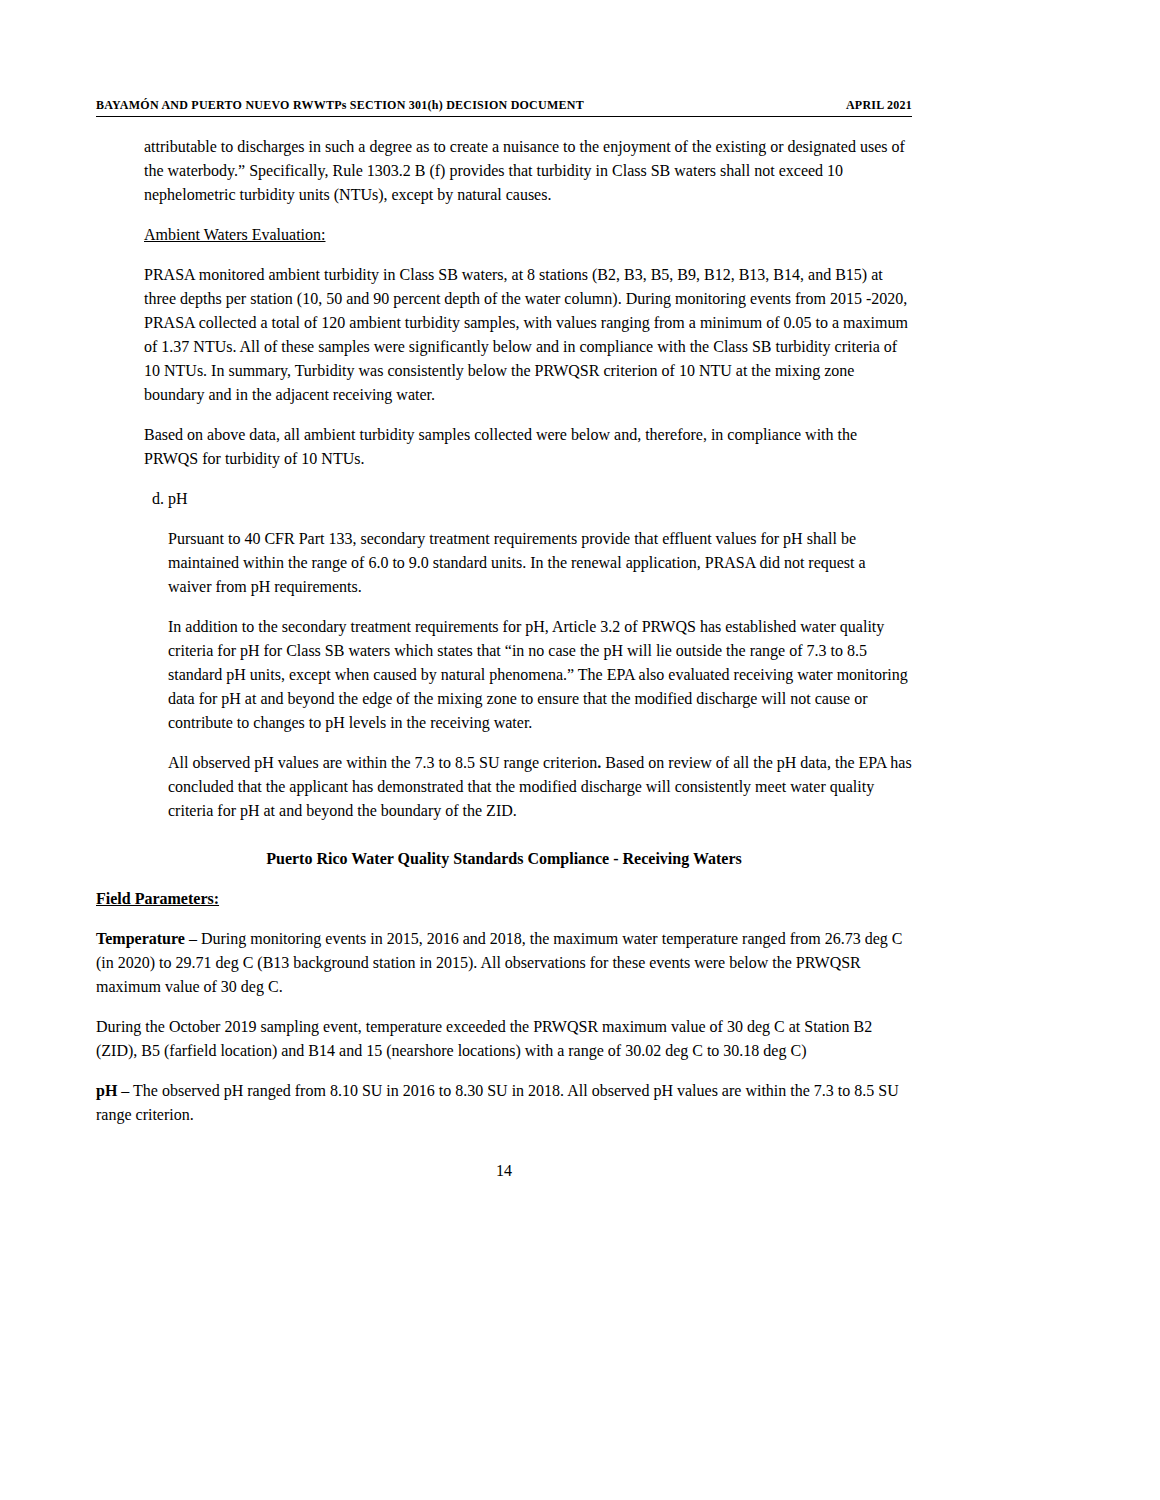BAYAMÓN AND PUERTO NUEVO RWWTPs SECTION 301(h) DECISION DOCUMENT APRIL 2021
attributable to discharges in such a degree as to create a nuisance to the enjoyment of the existing or designated uses of the waterbody.” Specifically, Rule 1303.2 B (f) provides that turbidity in Class SB waters shall not exceed 10 nephelometric turbidity units (NTUs), except by natural causes.
Ambient Waters Evaluation:
PRASA monitored ambient turbidity in Class SB waters, at 8 stations (B2, B3, B5, B9, B12, B13, B14, and B15) at three depths per station (10, 50 and 90 percent depth of the water column). During monitoring events from 2015 -2020, PRASA collected a total of 120 ambient turbidity samples, with values ranging from a minimum of 0.05 to a maximum of 1.37 NTUs. All of these samples were significantly below and in compliance with the Class SB turbidity criteria of 10 NTUs. In summary, Turbidity was consistently below the PRWQSR criterion of 10 NTU at the mixing zone boundary and in the adjacent receiving water.
Based on above data, all ambient turbidity samples collected were below and, therefore, in compliance with the PRWQS for turbidity of 10 NTUs.
pH
Pursuant to 40 CFR Part 133, secondary treatment requirements provide that effluent values for pH shall be maintained within the range of 6.0 to 9.0 standard units. In the renewal application, PRASA did not request a waiver from pH requirements.
In addition to the secondary treatment requirements for pH, Article 3.2 of PRWQS has established water quality criteria for pH for Class SB waters which states that “in no case the pH will lie outside the range of 7.3 to 8.5 standard pH units, except when caused by natural phenomena.” The EPA also evaluated receiving water monitoring data for pH at and beyond the edge of the mixing zone to ensure that the modified discharge will not cause or contribute to changes to pH levels in the receiving water.
All observed pH values are within the 7.3 to 8.5 SU range criterion. Based on review of all the pH data, the EPA has concluded that the applicant has demonstrated that the modified discharge will consistently meet water quality criteria for pH at and beyond the boundary of the ZID.
Puerto Rico Water Quality Standards Compliance - Receiving Waters
Field Parameters:
Temperature – During monitoring events in 2015, 2016 and 2018, the maximum water temperature ranged from 26.73 deg C (in 2020) to 29.71 deg C (B13 background station in 2015). All observations for these events were below the PRWQSR maximum value of 30 deg C.
During the October 2019 sampling event, temperature exceeded the PRWQSR maximum value of 30 deg C at Station B2 (ZID), B5 (farfield location) and B14 and 15 (nearshore locations) with a range of 30.02 deg C to 30.18 deg C)
pH – The observed pH ranged from 8.10 SU in 2016 to 8.30 SU in 2018. All observed pH values are within the 7.3 to 8.5 SU range criterion.
14